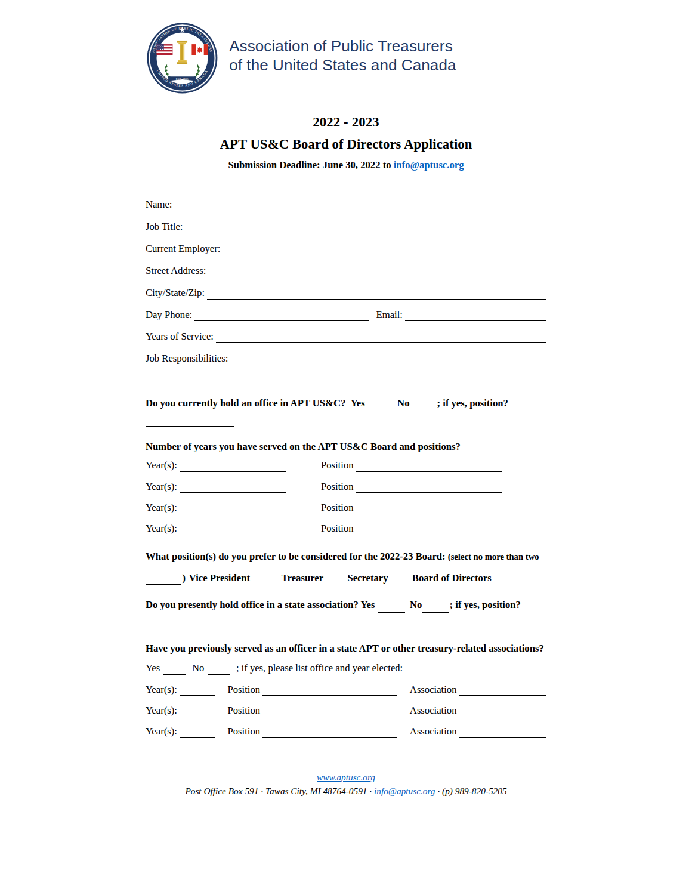ASSOCIATION OF PUBLIC TREASURERS UNITED STATES AND CANADA EST. 1965
Association of Public Treasurers
of the United States and Canada
2022 - 2023
APT US&C Board of Directors Application
Submission Deadline: June 30, 2022 to info@aptusc.org
Name:
Job Title:
Current Employer:
Street Address:
City/State/Zip:
Day Phone: Email:
Years of Service:
Job Responsibilities:
Do you currently hold an office in APT US&C? Yes No ; if yes, position?
Number of years you have served on the APT US&C Board and positions?
Year(s): Position
Year(s): Position
Year(s): Position
Year(s): Position
What position(s) do you prefer to be considered for the 2022-23 Board: (select no more than two
) Vice President Treasurer Secretary Board of Directors
Do you presently hold office in a state association? Yes No ; if yes, position?
Have you previously served as an officer in a state APT or other treasury-related associations?
Yes No ; if yes, please list office and year elected:
Year(s): Position Association
Year(s): Position Association
Year(s): Position Association
www.aptusc.org
Post Office Box 591 · Tawas City, MI 48764-0591 · info@aptusc.org · (p) 989-820-5205